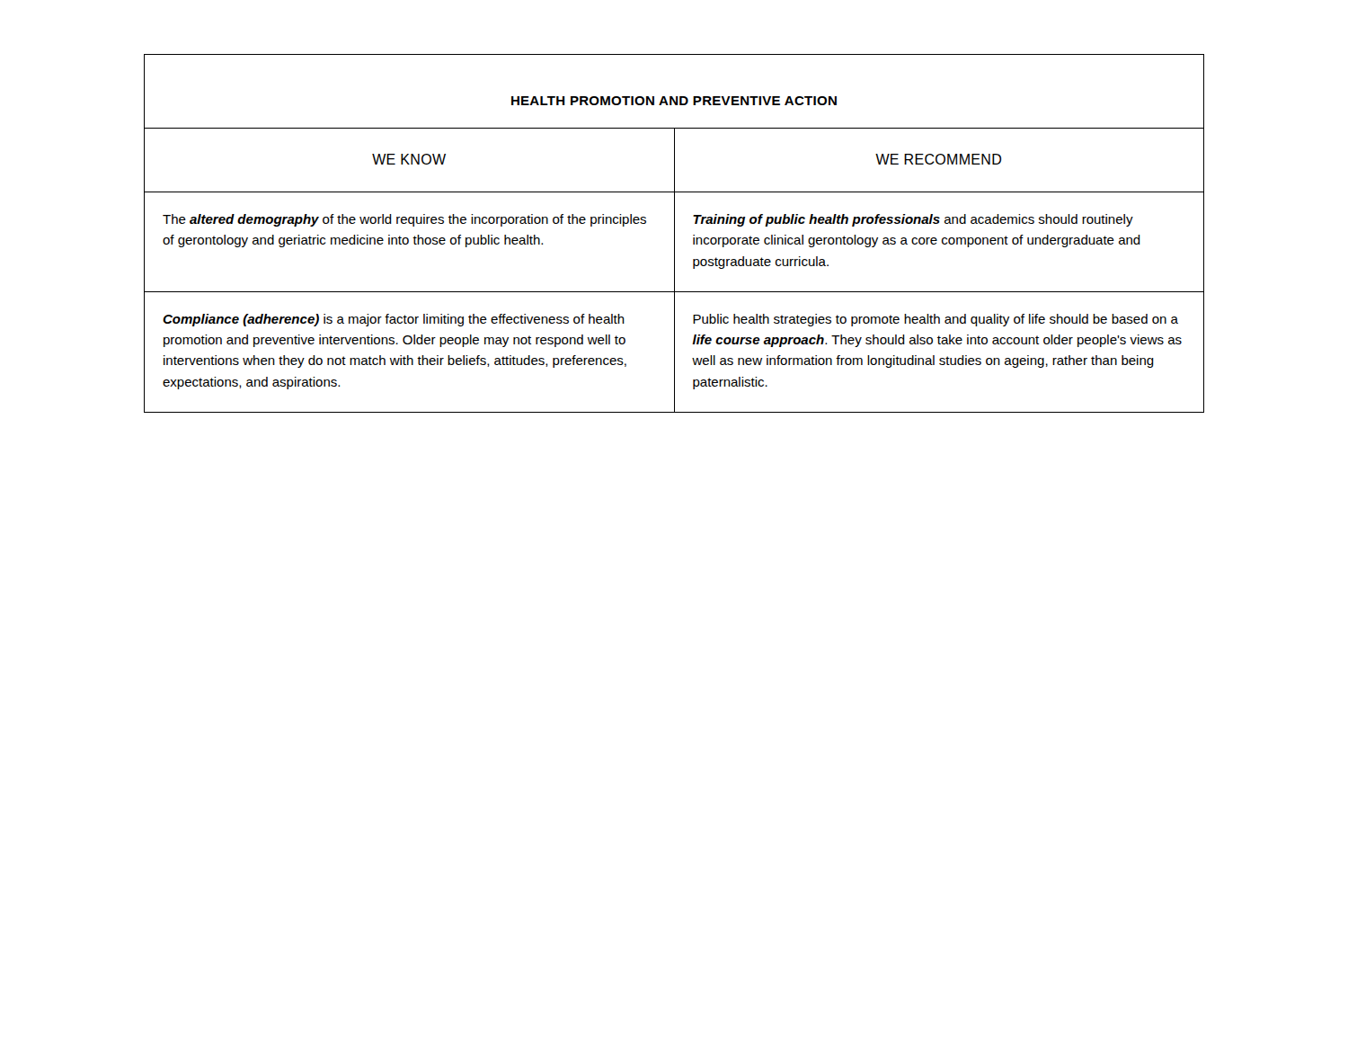| HEALTH PROMOTION AND PREVENTIVE ACTION |
| WE KNOW | WE RECOMMEND |
| The altered demography of the world requires the incorporation of the principles of gerontology and geriatric medicine into those of public health. | Training of public health professionals and academics should routinely incorporate clinical gerontology as a core component of undergraduate and postgraduate curricula. |
| Compliance (adherence) is a major factor limiting the effectiveness of health promotion and preventive interventions. Older people may not respond well to interventions when they do not match with their beliefs, attitudes, preferences, expectations, and aspirations. | Public health strategies to promote health and quality of life should be based on a life course approach . They should also take into account older people's views as well as new information from longitudinal studies on ageing, rather than being paternalistic. |